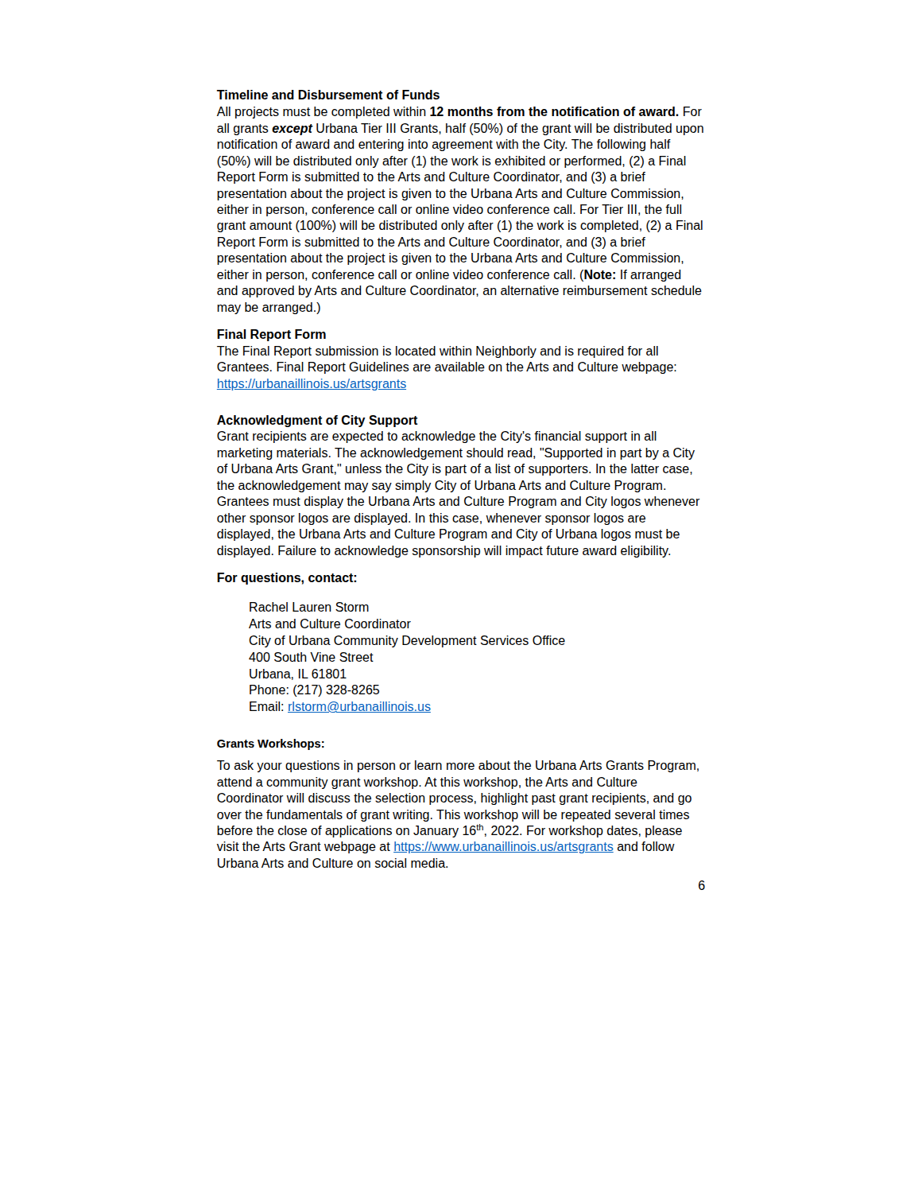Timeline and Disbursement of Funds
All projects must be completed within 12 months from the notification of award. For all grants except Urbana Tier III Grants, half (50%) of the grant will be distributed upon notification of award and entering into agreement with the City. The following half (50%) will be distributed only after (1) the work is exhibited or performed, (2) a Final Report Form is submitted to the Arts and Culture Coordinator, and (3) a brief presentation about the project is given to the Urbana Arts and Culture Commission, either in person, conference call or online video conference call. For Tier III, the full grant amount (100%) will be distributed only after (1) the work is completed, (2) a Final Report Form is submitted to the Arts and Culture Coordinator, and (3) a brief presentation about the project is given to the Urbana Arts and Culture Commission, either in person, conference call or online video conference call. (Note: If arranged and approved by Arts and Culture Coordinator, an alternative reimbursement schedule may be arranged.)
Final Report Form
The Final Report submission is located within Neighborly and is required for all Grantees. Final Report Guidelines are available on the Arts and Culture webpage: https://urbanaillinois.us/artsgrants
Acknowledgment of City Support
Grant recipients are expected to acknowledge the City's financial support in all marketing materials. The acknowledgement should read, "Supported in part by a City of Urbana Arts Grant," unless the City is part of a list of supporters. In the latter case, the acknowledgement may say simply City of Urbana Arts and Culture Program. Grantees must display the Urbana Arts and Culture Program and City logos whenever other sponsor logos are displayed. In this case, whenever sponsor logos are displayed, the Urbana Arts and Culture Program and City of Urbana logos must be displayed. Failure to acknowledge sponsorship will impact future award eligibility.
For questions, contact:
Rachel Lauren Storm
Arts and Culture Coordinator
City of Urbana Community Development Services Office
400 South Vine Street
Urbana, IL 61801
Phone: (217) 328-8265
Email: rlstorm@urbanaillinois.us
Grants Workshops:
To ask your questions in person or learn more about the Urbana Arts Grants Program, attend a community grant workshop. At this workshop, the Arts and Culture Coordinator will discuss the selection process, highlight past grant recipients, and go over the fundamentals of grant writing. This workshop will be repeated several times before the close of applications on January 16th, 2022. For workshop dates, please visit the Arts Grant webpage at https://www.urbanaillinois.us/artsgrants and follow Urbana Arts and Culture on social media.
6